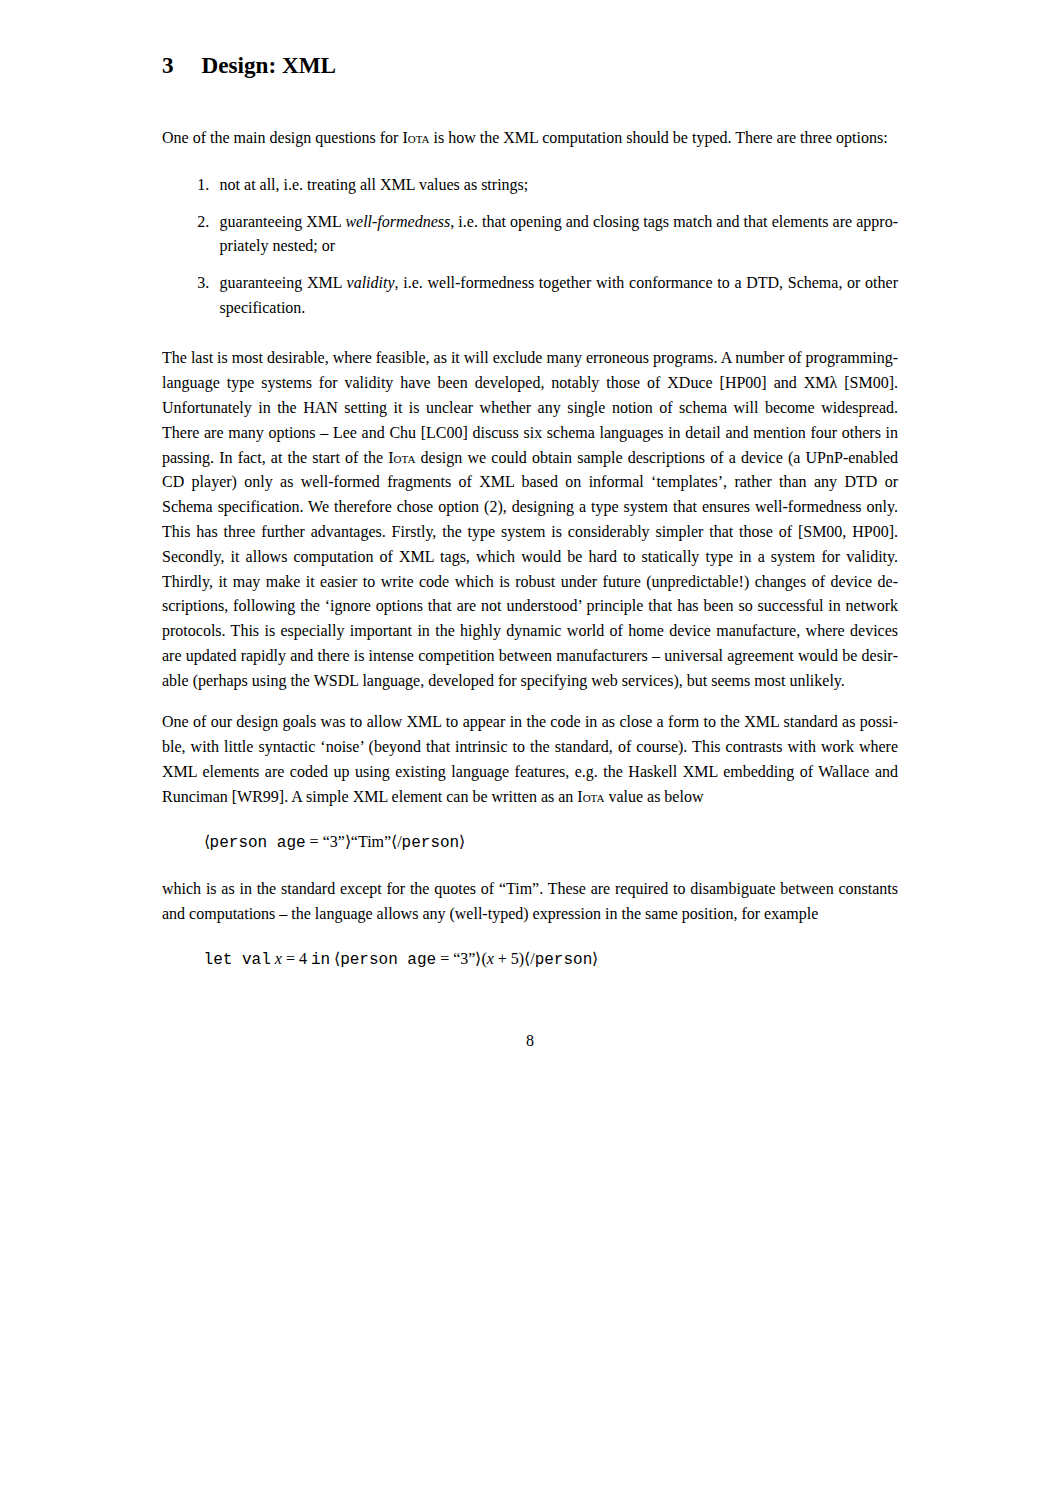3 Design: XML
One of the main design questions for Iota is how the XML computation should be typed. There are three options:
not at all, i.e. treating all XML values as strings;
guaranteeing XML well-formedness, i.e. that opening and closing tags match and that elements are appropriately nested; or
guaranteeing XML validity, i.e. well-formedness together with conformance to a DTD, Schema, or other specification.
The last is most desirable, where feasible, as it will exclude many erroneous programs. A number of programming-language type systems for validity have been developed, notably those of XDuce [HP00] and XMλ [SM00]. Unfortunately in the HAN setting it is unclear whether any single notion of schema will become widespread. There are many options – Lee and Chu [LC00] discuss six schema languages in detail and mention four others in passing. In fact, at the start of the Iota design we could obtain sample descriptions of a device (a UPnP-enabled CD player) only as well-formed fragments of XML based on informal ‘templates’, rather than any DTD or Schema specification. We therefore chose option (2), designing a type system that ensures well-formedness only. This has three further advantages. Firstly, the type system is considerably simpler that those of [SM00, HP00]. Secondly, it allows computation of XML tags, which would be hard to statically type in a system for validity. Thirdly, it may make it easier to write code which is robust under future (unpredictable!) changes of device descriptions, following the ‘ignore options that are not understood’ principle that has been so successful in network protocols. This is especially important in the highly dynamic world of home device manufacture, where devices are updated rapidly and there is intense competition between manufacturers – universal agreement would be desirable (perhaps using the WSDL language, developed for specifying web services), but seems most unlikely.
One of our design goals was to allow XML to appear in the code in as close a form to the XML standard as possible, with little syntactic ‘noise’ (beyond that intrinsic to the standard, of course). This contrasts with work where XML elements are coded up using existing language features, e.g. the Haskell XML embedding of Wallace and Runciman [WR99]. A simple XML element can be written as an Iota value as below
⟨person age = “3”⟩“Tim”⟨/person⟩
which is as in the standard except for the quotes of “Tim”. These are required to disambiguate between constants and computations – the language allows any (well-typed) expression in the same position, for example
let val x = 4 in ⟨person age = “3”⟩(x + 5)⟨/person⟩
8